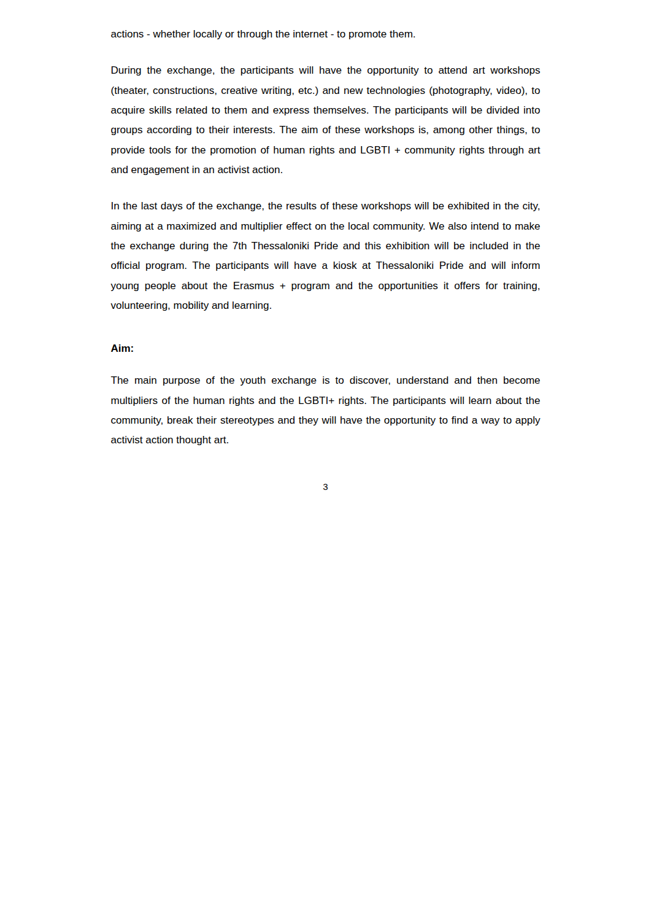actions - whether locally or through the internet - to promote them.
During the exchange, the participants will have the opportunity to attend art workshops (theater, constructions, creative writing, etc.) and new technologies (photography, video), to acquire skills related to them and express themselves. The participants will be divided into groups according to their interests. The aim of these workshops is, among other things, to provide tools for the promotion of human rights and LGBTI + community rights through art and engagement in an activist action.
In the last days of the exchange, the results of these workshops will be exhibited in the city, aiming at a maximized and multiplier effect on the local community. We also intend to make the exchange during the 7th Thessaloniki Pride and this exhibition will be included in the official program. The participants will have a kiosk at Thessaloniki Pride and will inform young people about the Erasmus + program and the opportunities it offers for training, volunteering, mobility and learning.
Aim:
The main purpose of the youth exchange is to discover, understand and then become multipliers of the human rights and the LGBTI+ rights. The participants will learn about the community, break their stereotypes and they will have the opportunity to find a way to apply activist action thought art.
3